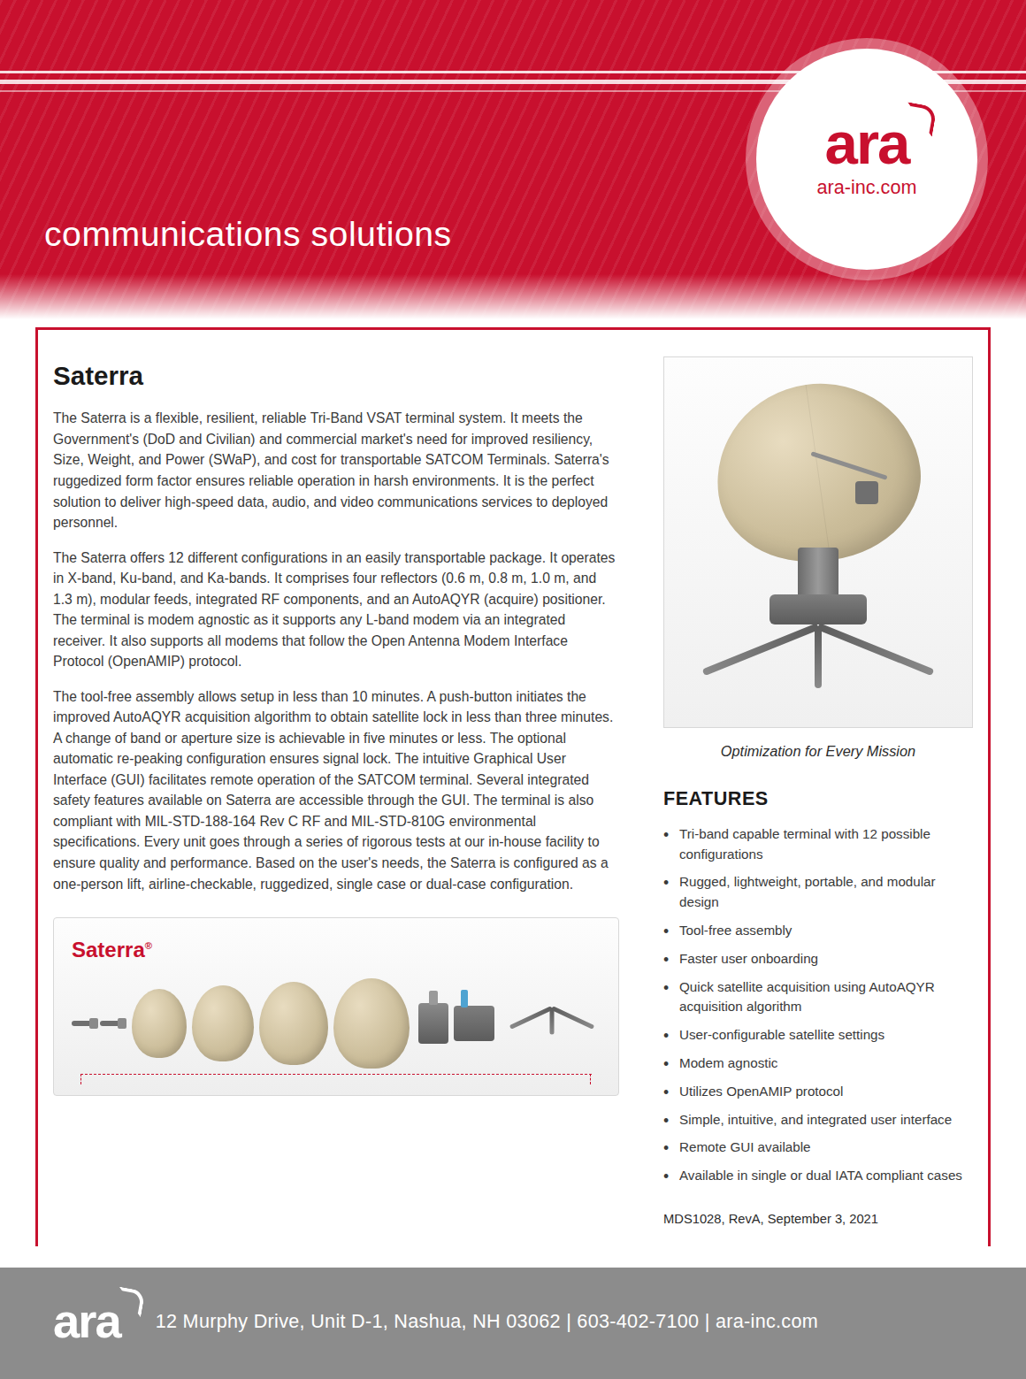ara
ara-inc.com
communications solutions
Saterra
The Saterra is a flexible, resilient, reliable Tri-Band VSAT terminal system. It meets the Government's (DoD and Civilian) and commercial market's need for improved resiliency, Size, Weight, and Power (SWaP), and cost for transportable SATCOM Terminals. Saterra's ruggedized form factor ensures reliable operation in harsh environments. It is the perfect solution to deliver high-speed data, audio, and video communications services to deployed personnel.
The Saterra offers 12 different configurations in an easily transportable package. It operates in X-band, Ku-band, and Ka-bands. It comprises four reflectors (0.6 m, 0.8 m, 1.0 m, and 1.3 m), modular feeds, integrated RF components, and an AutoAQYR (acquire) positioner. The terminal is modem agnostic as it supports any L-band modem via an integrated receiver. It also supports all modems that follow the Open Antenna Modem Interface Protocol (OpenAMIP) protocol.
The tool-free assembly allows setup in less than 10 minutes. A push-button initiates the improved AutoAQYR acquisition algorithm to obtain satellite lock in less than three minutes. A change of band or aperture size is achievable in five minutes or less. The optional automatic re-peaking configuration ensures signal lock. The intuitive Graphical User Interface (GUI) facilitates remote operation of the SATCOM terminal. Several integrated safety features available on Saterra are accessible through the GUI. The terminal is also compliant with MIL-STD-188-164 Rev C RF and MIL-STD-810G environmental specifications. Every unit goes through a series of rigorous tests at our in-house facility to ensure quality and performance. Based on the user's needs, the Saterra is configured as a one-person lift, airline-checkable, ruggedized, single case or dual-case configuration.
Saterra®
Optimization for Every Mission
FEATURES
Tri-band capable terminal with 12 possible configurations
Rugged, lightweight, portable, and modular design
Tool-free assembly
Faster user onboarding
Quick satellite acquisition using AutoAQYR acquisition algorithm
User-configurable satellite settings
Modem agnostic
Utilizes OpenAMIP protocol
Simple, intuitive, and integrated user interface
Remote GUI available
Available in single or dual IATA compliant cases
MDS1028, RevA, September 3, 2021
ara
12 Murphy Drive, Unit D-1, Nashua, NH 03062 | 603-402-7100 | ara-inc.com